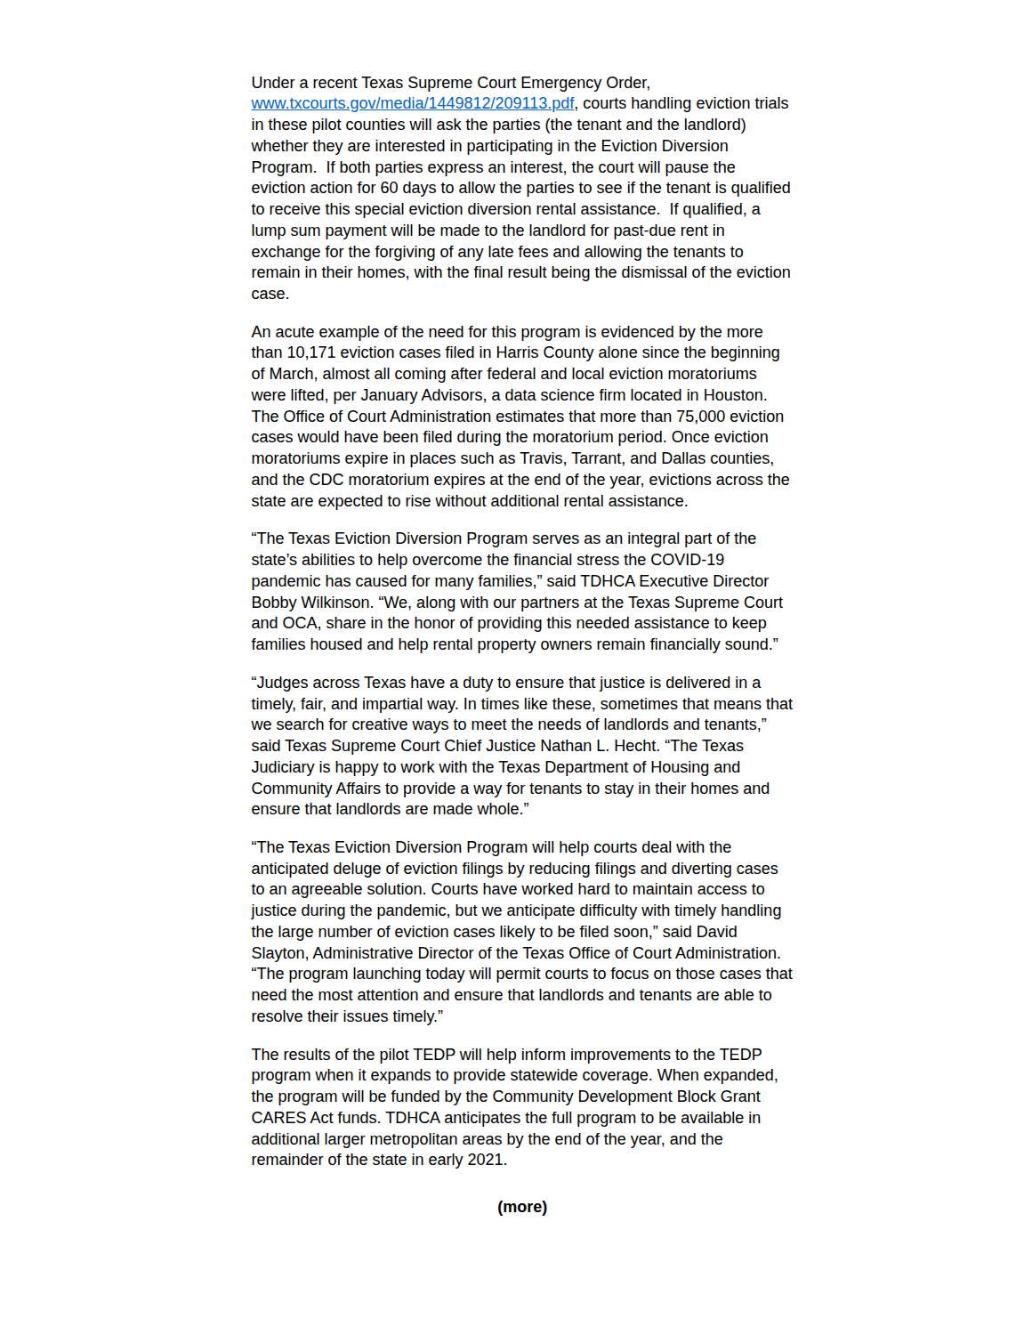Under a recent Texas Supreme Court Emergency Order,
www.txcourts.gov/media/1449812/209113.pdf, courts handling eviction trials in these pilot counties will ask the parties (the tenant and the landlord) whether they are interested in participating in the Eviction Diversion Program. If both parties express an interest, the court will pause the eviction action for 60 days to allow the parties to see if the tenant is qualified to receive this special eviction diversion rental assistance. If qualified, a lump sum payment will be made to the landlord for past-due rent in exchange for the forgiving of any late fees and allowing the tenants to remain in their homes, with the final result being the dismissal of the eviction case.
An acute example of the need for this program is evidenced by the more than 10,171 eviction cases filed in Harris County alone since the beginning of March, almost all coming after federal and local eviction moratoriums were lifted, per January Advisors, a data science firm located in Houston. The Office of Court Administration estimates that more than 75,000 eviction cases would have been filed during the moratorium period. Once eviction moratoriums expire in places such as Travis, Tarrant, and Dallas counties, and the CDC moratorium expires at the end of the year, evictions across the state are expected to rise without additional rental assistance.
“The Texas Eviction Diversion Program serves as an integral part of the state’s abilities to help overcome the financial stress the COVID-19 pandemic has caused for many families,” said TDHCA Executive Director Bobby Wilkinson. “We, along with our partners at the Texas Supreme Court and OCA, share in the honor of providing this needed assistance to keep families housed and help rental property owners remain financially sound.”
“Judges across Texas have a duty to ensure that justice is delivered in a timely, fair, and impartial way. In times like these, sometimes that means that we search for creative ways to meet the needs of landlords and tenants,” said Texas Supreme Court Chief Justice Nathan L. Hecht. “The Texas Judiciary is happy to work with the Texas Department of Housing and Community Affairs to provide a way for tenants to stay in their homes and ensure that landlords are made whole.”
“The Texas Eviction Diversion Program will help courts deal with the anticipated deluge of eviction filings by reducing filings and diverting cases to an agreeable solution. Courts have worked hard to maintain access to justice during the pandemic, but we anticipate difficulty with timely handling the large number of eviction cases likely to be filed soon,” said David Slayton, Administrative Director of the Texas Office of Court Administration. “The program launching today will permit courts to focus on those cases that need the most attention and ensure that landlords and tenants are able to resolve their issues timely.”
The results of the pilot TEDP will help inform improvements to the TEDP program when it expands to provide statewide coverage. When expanded, the program will be funded by the Community Development Block Grant CARES Act funds. TDHCA anticipates the full program to be available in additional larger metropolitan areas by the end of the year, and the remainder of the state in early 2021.
(more)